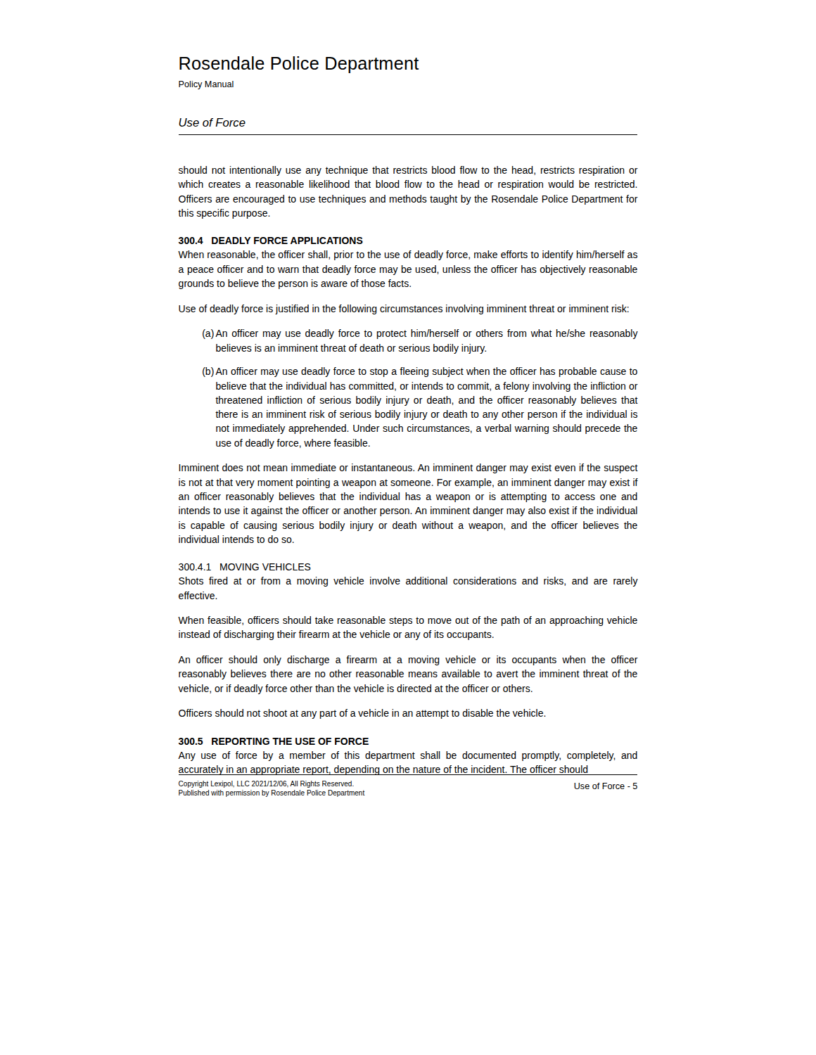Rosendale Police Department
Policy Manual
Use of Force
should not intentionally use any technique that restricts blood flow to the head, restricts respiration or which creates a reasonable likelihood that blood flow to the head or respiration would be restricted. Officers are encouraged to use techniques and methods taught by the Rosendale Police Department for this specific purpose.
300.4 Deadly Force Applications
When reasonable, the officer shall, prior to the use of deadly force, make efforts to identify him/herself as a peace officer and to warn that deadly force may be used, unless the officer has objectively reasonable grounds to believe the person is aware of those facts.
Use of deadly force is justified in the following circumstances involving imminent threat or imminent risk:
(a) An officer may use deadly force to protect him/herself or others from what he/she reasonably believes is an imminent threat of death or serious bodily injury.
(b) An officer may use deadly force to stop a fleeing subject when the officer has probable cause to believe that the individual has committed, or intends to commit, a felony involving the infliction or threatened infliction of serious bodily injury or death, and the officer reasonably believes that there is an imminent risk of serious bodily injury or death to any other person if the individual is not immediately apprehended. Under such circumstances, a verbal warning should precede the use of deadly force, where feasible.
Imminent does not mean immediate or instantaneous. An imminent danger may exist even if the suspect is not at that very moment pointing a weapon at someone. For example, an imminent danger may exist if an officer reasonably believes that the individual has a weapon or is attempting to access one and intends to use it against the officer or another person. An imminent danger may also exist if the individual is capable of causing serious bodily injury or death without a weapon, and the officer believes the individual intends to do so.
300.4.1 Moving Vehicles
Shots fired at or from a moving vehicle involve additional considerations and risks, and are rarely effective.
When feasible, officers should take reasonable steps to move out of the path of an approaching vehicle instead of discharging their firearm at the vehicle or any of its occupants.
An officer should only discharge a firearm at a moving vehicle or its occupants when the officer reasonably believes there are no other reasonable means available to avert the imminent threat of the vehicle, or if deadly force other than the vehicle is directed at the officer or others.
Officers should not shoot at any part of a vehicle in an attempt to disable the vehicle.
300.5 Reporting the Use of Force
Any use of force by a member of this department shall be documented promptly, completely, and accurately in an appropriate report, depending on the nature of the incident. The officer should
Copyright Lexipol, LLC 2021/12/06, All Rights Reserved.
Published with permission by Rosendale Police Department
Use of Force - 5